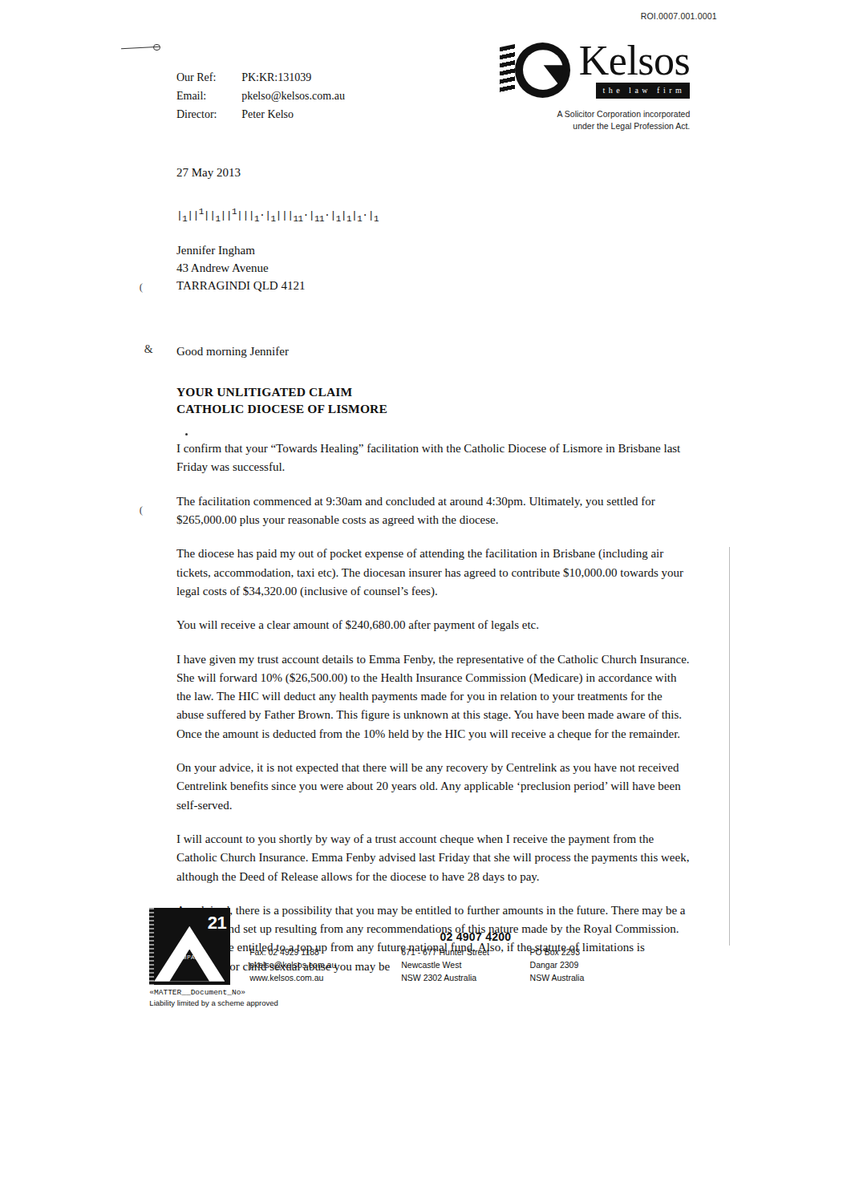ROI.0007.001.0001
Our Ref:
PK:KR:131039
Email:
pkelso@kelsos.com.au
Director:
Peter Kelso
Kelsos
The Law Firm
A Solicitor Corporation incorporated
under the Legal Profession Act.
27 May 2013
|1||1||1||1|||1·|1|||11·|11·|1|1|1·|1
Jennifer Ingham
43 Andrew Avenue
TARRAGINDI QLD 4121
& Good morning Jennifer
YOUR UNLITIGATED CLAIM
CATHOLIC DIOCESE OF LISMORE
I confirm that your “Towards Healing” facilitation with the Catholic Diocese of Lismore in Brisbane last Friday was successful.
The facilitation commenced at 9:30am and concluded at around 4:30pm. Ultimately, you settled for $265,000.00 plus your reasonable costs as agreed with the diocese.
The diocese has paid my out of pocket expense of attending the facilitation in Brisbane (including air tickets, accommodation, taxi etc). The diocesan insurer has agreed to contribute $10,000.00 towards your legal costs of $34,320.00 (inclusive of counsel’s fees).
You will receive a clear amount of $240,680.00 after payment of legals etc.
I have given my trust account details to Emma Fenby, the representative of the Catholic Church Insurance. She will forward 10% ($26,500.00) to the Health Insurance Commission (Medicare) in accordance with the law. The HIC will deduct any health payments made for you in relation to your treatments for the abuse suffered by Father Brown. This figure is unknown at this stage. You have been made aware of this. Once the amount is deducted from the 10% held by the HIC you will receive a cheque for the remainder.
On your advice, it is not expected that there will be any recovery by Centrelink as you have not received Centrelink benefits since you were about 20 years old. Any applicable ‘preclusion period’ will have been self-served.
I will account to you shortly by way of a trust account cheque when I receive the payment from the Catholic Church Insurance. Emma Fenby advised last Friday that she will process the payments this week, although the Deed of Release allows for the diocese to have 28 days to pay.
As advised, there is a possibility that you may be entitled to further amounts in the future. There may be a national fund set up resulting from any recommendations of this nature made by the Royal Commission. You may be entitled to a top up from any future national fund. Also, if the statute of limitations is abolished for child sexual abuse you may be
( (
21
CAMPAIGN
02 4907 4200
Fax: 02 4929 1188
671 - 677 Hunter Street
PO Box 2293
pkelso@kelsos.com.au
Newcastle West
Dangar 2309
www.kelsos.com.au
NSW 2302 Australia
NSW Australia
«MATTER__Document_No»
Liability limited by a scheme approved